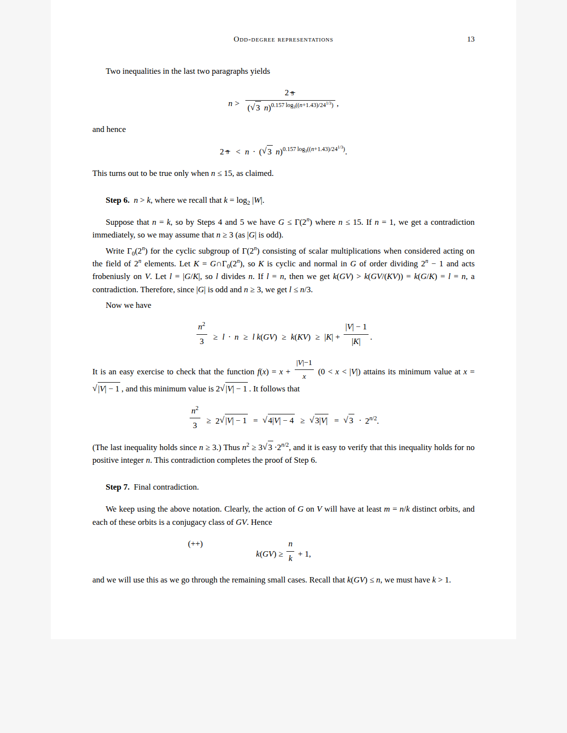Odd-degree representations 13
Two inequalities in the last two paragraphs yields
n> 2n 3 (3 n)0.157 log3((n+1.43)/241/3) ,
and hence
2n 3 < n · (3 n)0.157 log3((n+1.43)/241/3).
This turns out to be true only when n ≤ 15, as claimed.
Step 6. n > k, where we recall that k = log2 |W|.
Suppose that n = k, so by Steps 4 and 5 we have G ≤ Γ(2n) where n ≤ 15. If n = 1, we get a contradiction immediately, so we may assume that n ≥ 3 (as |G| is odd).
Write Γ0(2n) for the cyclic subgroup of Γ(2n) consisting of scalar multiplications when considered acting on the field of 2n elements. Let K = G∩Γ0(2n), so K is cyclic and normal in G of order dividing 2n − 1 and acts frobeniusly on V. Let l = |G/K|, so l divides n. If l = n, then we get k(GV) > k(GV/(KV)) = k(G/K) = l = n, a contradiction. Therefore, since |G| is odd and n ≥ 3, we get l ≤ n/3.
Now we have
n2 3 ≥ l · n ≥ l k(GV) ≥ k(KV) ≥ |K| + |V| − 1 |K| .
It is an easy exercise to check that the function f(x) = x + |V|−1 x (0 < x < |V|) attains its minimum value at x = |V| − 1, and this minimum value is 2|V| − 1. It follows that
n2 3 ≥ 2|V| − 1 = 4|V| − 4 ≥ 3|V| = 3 · 2n/2.
(The last inequality holds since n ≥ 3.) Thus n2 ≥ 33·2n/2, and it is easy to verify that this inequality holds for no positive integer n. This contradiction completes the proof of Step 6.
Step 7. Final contradiction.
We keep using the above notation. Clearly, the action of G on V will have at least m = n/k distinct orbits, and each of these orbits is a conjugacy class of GV. Hence
(++) k(GV) ≥ n k + 1,
and we will use this as we go through the remaining small cases. Recall that k(GV) ≤ n, we must have k > 1.